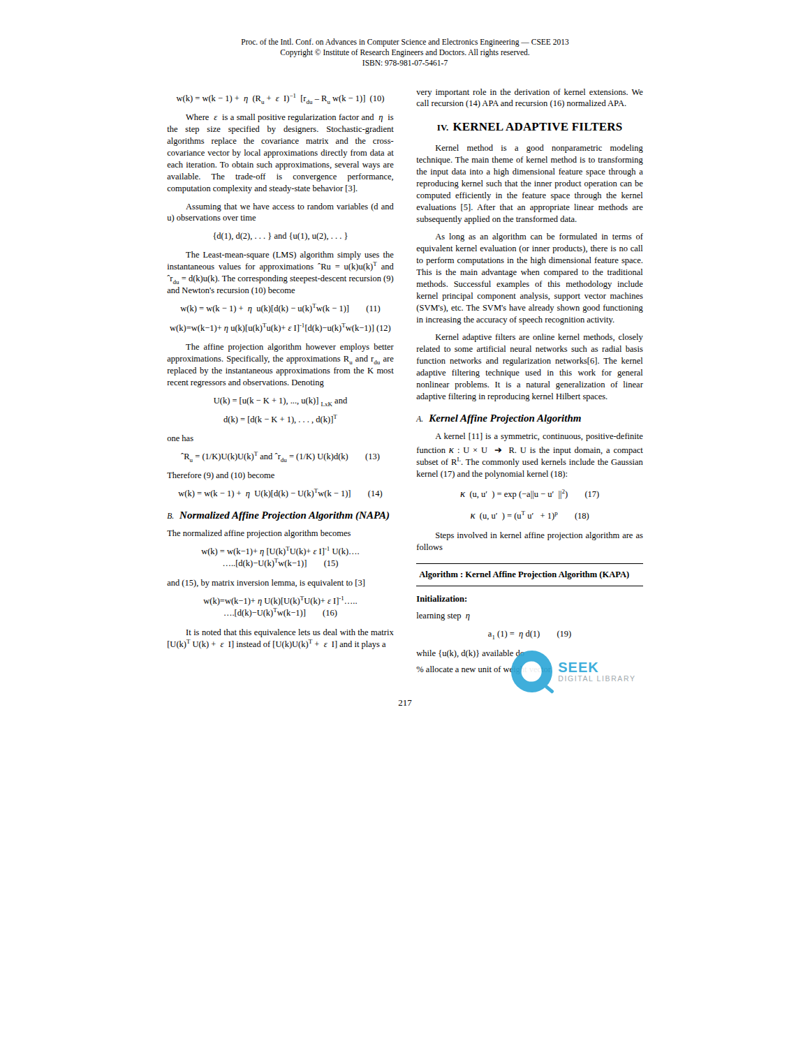Proc. of the Intl. Conf. on Advances in Computer Science and Electronics Engineering — CSEE 2013
Copyright © Institute of Research Engineers and Doctors. All rights reserved.
ISBN: 978-981-07-5461-7
w(k) = w(k − 1) + η (Ru + ε I)−1 [rdu – Ru w(k − 1)] (10)
Where ε is a small positive regularization factor and η is the step size specified by designers. Stochastic-gradient algorithms replace the covariance matrix and the cross-covariance vector by local approximations directly from data at each iteration. To obtain such approximations, several ways are available. The trade-off is convergence performance, computation complexity and steady-state behavior [3].
Assuming that we have access to random variables (d and u) observations over time
{d(1), d(2), . . . } and {u(1), u(2), . . . }
The Least-mean-square (LMS) algorithm simply uses the instantaneous values for approximations ˆRu = u(k)u(k)T and ˆrdu = d(k)u(k). The corresponding steepest-descent recursion (9) and Newton's recursion (10) become
w(k) = w(k − 1) + η u(k)[d(k) − u(k)Tw(k − 1)] (11)
w(k)=w(k−1)+ η u(k)[u(k)Tu(k)+ ε I]-1[d(k)−u(k)Tw(k−1)] (12)
The affine projection algorithm however employs better approximations. Specifically, the approximations Ru and rdu are replaced by the instantaneous approximations from the K most recent regressors and observations. Denoting
U(k) = [u(k − K + 1), ..., u(k)] LxK and
d(k) = [d(k − K + 1), . . . , d(k)]T
one has
ˆRu = (1/K)U(k)U(k)T and ˆrdu = (1/K) U(k)d(k) (13)
Therefore (9) and (10) become
w(k) = w(k − 1) + η U(k)[d(k) − U(k)Tw(k − 1)] (14)
B. Normalized Affine Projection Algorithm (NAPA)
The normalized affine projection algorithm becomes
w(k) = w(k−1)+ η [U(k)TU(k)+ ε I]-1 U(k)…. …..[d(k)−U(k)Tw(k−1)] (15)
and (15), by matrix inversion lemma, is equivalent to [3]
w(k)=w(k−1)+ η U(k)[U(k)TU(k)+ ε I]-1….. ….[d(k)−U(k)Tw(k−1)] (16)
It is noted that this equivalence lets us deal with the matrix [U(k)T U(k) + ε I] instead of [U(k)U(k)T + ε I] and it plays a
very important role in the derivation of kernel extensions. We call recursion (14) APA and recursion (16) normalized APA.
IV. KERNEL ADAPTIVE FILTERS
Kernel method is a good nonparametric modeling technique. The main theme of kernel method is to transforming the input data into a high dimensional feature space through a reproducing kernel such that the inner product operation can be computed efficiently in the feature space through the kernel evaluations [5]. After that an appropriate linear methods are subsequently applied on the transformed data.
As long as an algorithm can be formulated in terms of equivalent kernel evaluation (or inner products), there is no call to perform computations in the high dimensional feature space. This is the main advantage when compared to the traditional methods. Successful examples of this methodology include kernel principal component analysis, support vector machines (SVM's), etc. The SVM's have already shown good functioning in increasing the accuracy of speech recognition activity.
Kernel adaptive filters are online kernel methods, closely related to some artificial neural networks such as radial basis function networks and regularization networks[6]. The kernel adaptive filtering technique used in this work for general nonlinear problems. It is a natural generalization of linear adaptive filtering in reproducing kernel Hilbert spaces.
A. Kernel Affine Projection Algorithm
A kernel [11] is a symmetric, continuous, positive-definite function κ : U × U ➔ R. U is the input domain, a compact subset of RL. The commonly used kernels include the Gaussian kernel (17) and the polynomial kernel (18):
κ (u, u′ ) = exp (−a||u − u′ ||2) (17)
κ (u, u′ ) = (uT u′ + 1)p (18)
Steps involved in kernel affine projection algorithm are as follows
Algorithm : Kernel Affine Projection Algorithm (KAPA)
Initialization:
learning step η
a1 (1) = η d(1) (19)
while {u(k), d(k)} available do
% allocate a new unit of weight vector
217
SEEK
DIGITAL LIBRARY